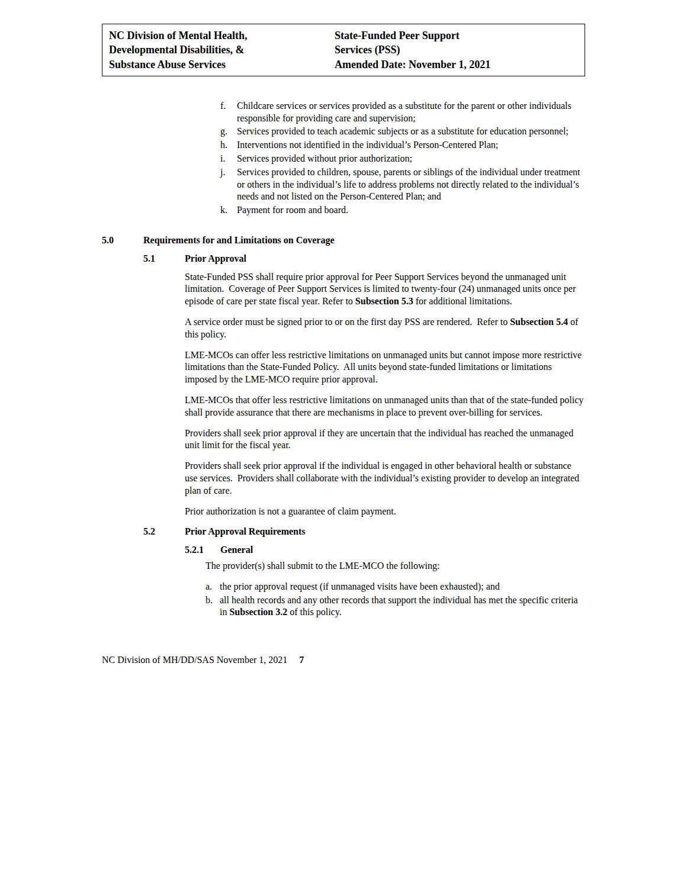| NC Division of Mental Health, Developmental Disabilities, & Substance Abuse Services | State-Funded Peer Support Services (PSS) Amended Date: November 1, 2021 |
f.
Childcare services or services provided as a substitute for the parent or other individuals responsible for providing care and supervision;
g.
Services provided to teach academic subjects or as a substitute for education personnel;
h.
Interventions not identified in the individual’s Person-Centered Plan;
i.
Services provided without prior authorization;
j.
Services provided to children, spouse, parents or siblings of the individual under treatment or others in the individual’s life to address problems not directly related to the individual’s needs and not listed on the Person-Centered Plan; and
k.
Payment for room and board.
5.0
Requirements for and Limitations on Coverage
5.1
Prior Approval
State-Funded PSS shall require prior approval for Peer Support Services beyond the unmanaged unit limitation. Coverage of Peer Support Services is limited to twenty-four (24) unmanaged units once per episode of care per state fiscal year. Refer to Subsection 5.3 for additional limitations.
A service order must be signed prior to or on the first day PSS are rendered. Refer to Subsection 5.4 of this policy.
LME-MCOs can offer less restrictive limitations on unmanaged units but cannot impose more restrictive limitations than the State-Funded Policy. All units beyond state-funded limitations or limitations imposed by the LME-MCO require prior approval.
LME-MCOs that offer less restrictive limitations on unmanaged units than that of the state-funded policy shall provide assurance that there are mechanisms in place to prevent over-billing for services.
Providers shall seek prior approval if they are uncertain that the individual has reached the unmanaged unit limit for the fiscal year.
Providers shall seek prior approval if the individual is engaged in other behavioral health or substance use services. Providers shall collaborate with the individual’s existing provider to develop an integrated plan of care.
Prior authorization is not a guarantee of claim payment.
5.2
Prior Approval Requirements
5.2.1
General
The provider(s) shall submit to the LME-MCO the following:
a.
the prior approval request (if unmanaged visits have been exhausted); and
b.
all health records and any other records that support the individual has met the specific criteria in Subsection 3.2 of this policy.
NC Division of MH/DD/SAS November 1, 20217